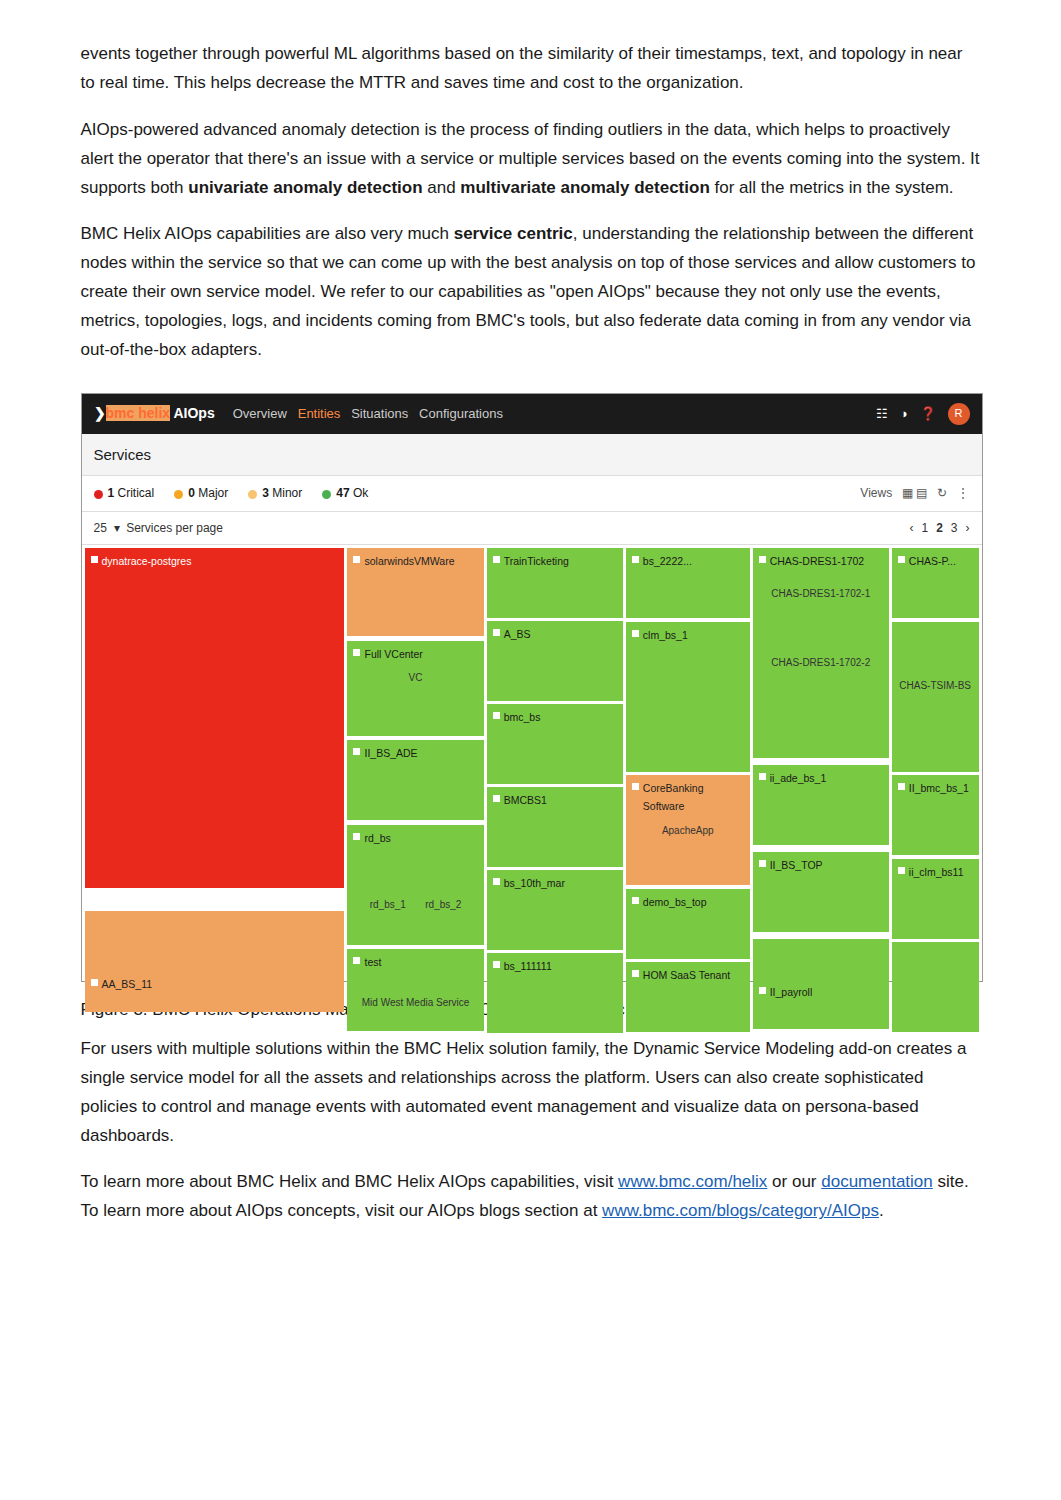events together through powerful ML algorithms based on the similarity of their timestamps, text, and topology in near to real time. This helps decrease the MTTR and saves time and cost to the organization.
AIOps-powered advanced anomaly detection is the process of finding outliers in the data, which helps to proactively alert the operator that there's an issue with a service or multiple services based on the events coming into the system. It supports both univariate anomaly detection and multivariate anomaly detection for all the metrics in the system.
BMC Helix AIOps capabilities are also very much service centric, understanding the relationship between the different nodes within the service so that we can come up with the best analysis on top of those services and allow customers to create their own service model. We refer to our capabilities as "open AIOps" because they not only use the events, metrics, topologies, logs, and incidents coming from BMC's tools, but also federate data coming in from any vendor via out-of-the-box adapters.
❯bmc helix AIOps Overview Entities Situations Configurations ☷◑❓ R
Services
1 Critical 0 Major 3 Minor 47 Ok Views ▦ ▤ ↻ ⋮
25 ▾ Services per page ‹ 1 2 3 ›
dynatrace-postgres
AA_BS_11
solarwindsVMWare
Full VCenter
VC
II_BS_ADE
rd_bs
rd_bs_1 rd_bs_2
test
Mid West Media Service
TrainTicketing
A_BS
bmc_bs
BMCBS1
bs_10th_mar
bs_111111
bs_2222...
clm_bs_1
CoreBanking Software
ApacheApp
demo_bs_top
HOM SaaS Tenant
CHAS-DRES1-1702
CHAS-DRES1-1702-1
CHAS-DRES1-1702-2
ii_ade_bs_1
II_BS_TOP
II_payroll
CHAS-P...
CHAS-TSIM-BS
II_bmc_bs_1
ii_clm_bs11
Figure 3. BMC Helix Operations Management with AIOps service-centric monitoring
For users with multiple solutions within the BMC Helix solution family, the Dynamic Service Modeling add-on creates a single service model for all the assets and relationships across the platform. Users can also create sophisticated policies to control and manage events with automated event management and visualize data on persona-based dashboards.
To learn more about BMC Helix and BMC Helix AIOps capabilities, visit www.bmc.com/helix or our documentation site. To learn more about AIOps concepts, visit our AIOps blogs section at www.bmc.com/blogs/category/AIOps.